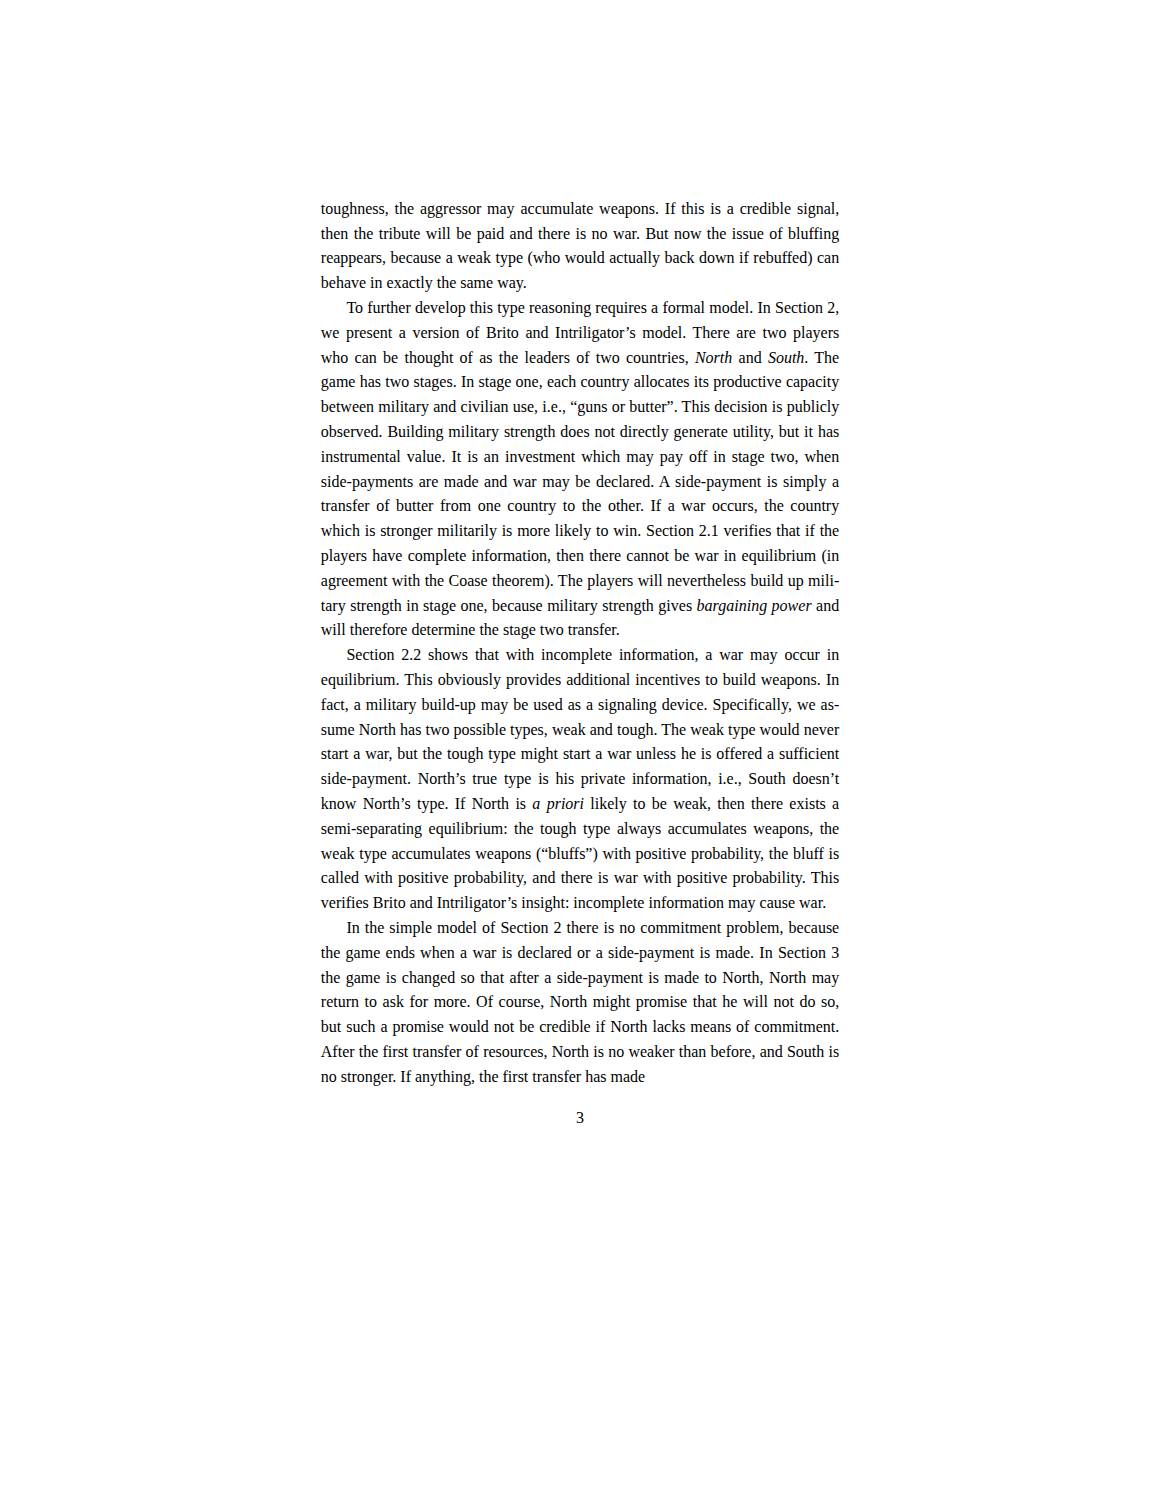toughness, the aggressor may accumulate weapons. If this is a credible signal, then the tribute will be paid and there is no war. But now the issue of bluffing reappears, because a weak type (who would actually back down if rebuffed) can behave in exactly the same way.
To further develop this type reasoning requires a formal model. In Section 2, we present a version of Brito and Intriligator’s model. There are two players who can be thought of as the leaders of two countries, North and South. The game has two stages. In stage one, each country allocates its productive capacity between military and civilian use, i.e., “guns or butter”. This decision is publicly observed. Building military strength does not directly generate utility, but it has instrumental value. It is an investment which may pay off in stage two, when side-payments are made and war may be declared. A side-payment is simply a transfer of butter from one country to the other. If a war occurs, the country which is stronger militarily is more likely to win. Section 2.1 verifies that if the players have complete information, then there cannot be war in equilibrium (in agreement with the Coase theorem). The players will nevertheless build up military strength in stage one, because military strength gives bargaining power and will therefore determine the stage two transfer.
Section 2.2 shows that with incomplete information, a war may occur in equilibrium. This obviously provides additional incentives to build weapons. In fact, a military build-up may be used as a signaling device. Specifically, we assume North has two possible types, weak and tough. The weak type would never start a war, but the tough type might start a war unless he is offered a sufficient side-payment. North’s true type is his private information, i.e., South doesn’t know North’s type. If North is a priori likely to be weak, then there exists a semi-separating equilibrium: the tough type always accumulates weapons, the weak type accumulates weapons (“bluffs”) with positive probability, the bluff is called with positive probability, and there is war with positive probability. This verifies Brito and Intriligator’s insight: incomplete information may cause war.
In the simple model of Section 2 there is no commitment problem, because the game ends when a war is declared or a side-payment is made. In Section 3 the game is changed so that after a side-payment is made to North, North may return to ask for more. Of course, North might promise that he will not do so, but such a promise would not be credible if North lacks means of commitment. After the first transfer of resources, North is no weaker than before, and South is no stronger. If anything, the first transfer has made
3